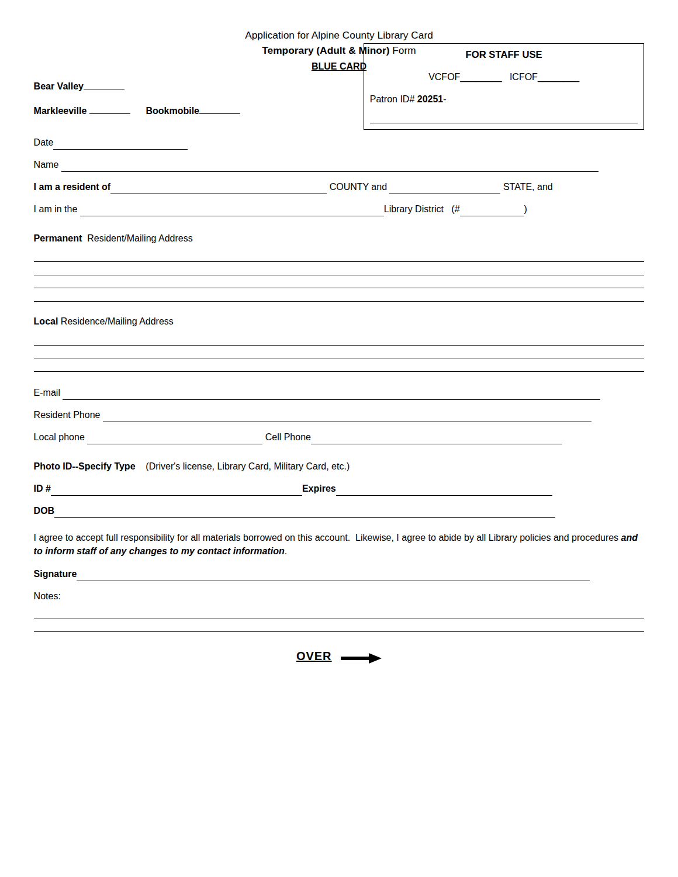Application for Alpine County Library Card
Temporary (Adult & Minor) Form
BLUE CARD
FOR STAFF USE
VCFOF________ ICFOF________
Patron ID# 20251-
Bear Valley
Markleeville Bookmobile
Date
Name
I am a resident of COUNTY and STATE, and
I am in the Library District (# )
Permanent Resident/Mailing Address
Local Residence/Mailing Address
E-mail
Resident Phone
Local phone Cell Phone
Photo ID--Specify Type (Driver's license, Library Card, Military Card, etc.)
ID # Expires
DOB
I agree to accept full responsibility for all materials borrowed on this account. Likewise, I agree to abide by all Library policies and procedures and to inform staff of any changes to my contact information.
Signature
Notes:
OVER